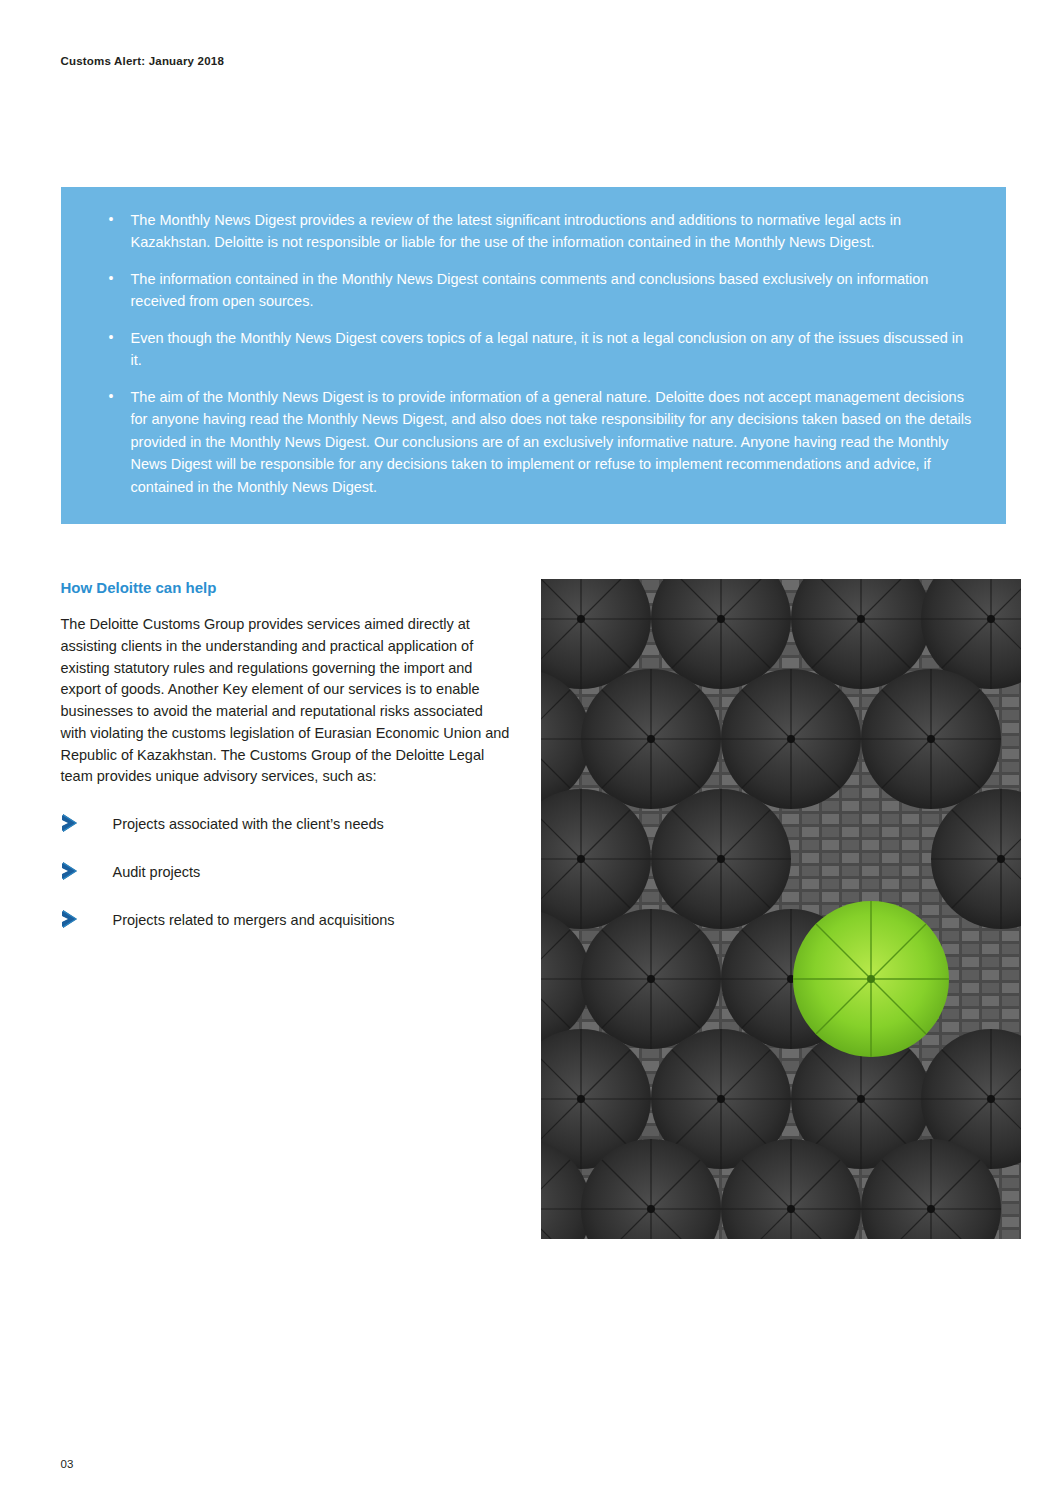Customs Alert: January 2018
The Monthly News Digest provides a review of the latest significant introductions and additions to normative legal acts in Kazakhstan. Deloitte is not responsible or liable for the use of the information contained in the Monthly News Digest.
The information contained in the Monthly News Digest contains comments and conclusions based exclusively on information received from open sources.
Even though the Monthly News Digest covers topics of a legal nature, it is not a legal conclusion on any of the issues discussed in it.
The aim of the Monthly News Digest is to provide information of a general nature. Deloitte does not accept management decisions for anyone having read the Monthly News Digest, and also does not take responsibility for any decisions taken based on the details provided in the Monthly News Digest. Our conclusions are of an exclusively informative nature. Anyone having read the Monthly News Digest will be responsible for any decisions taken to implement or refuse to implement recommendations and advice, if contained in the Monthly News Digest.
How Deloitte can help
The Deloitte Customs Group provides services aimed directly at assisting clients in the understanding and practical application of existing statutory rules and regulations governing the import and export of goods. Another Key element of our services is to enable businesses to avoid the material and reputational risks associated with violating the customs legislation of Eurasian Economic Union and Republic of Kazakhstan. The Customs Group of the Deloitte Legal team provides unique advisory services, such as:
Projects associated with the client’s needs
Audit projects
Projects related to mergers and acquisitions
03